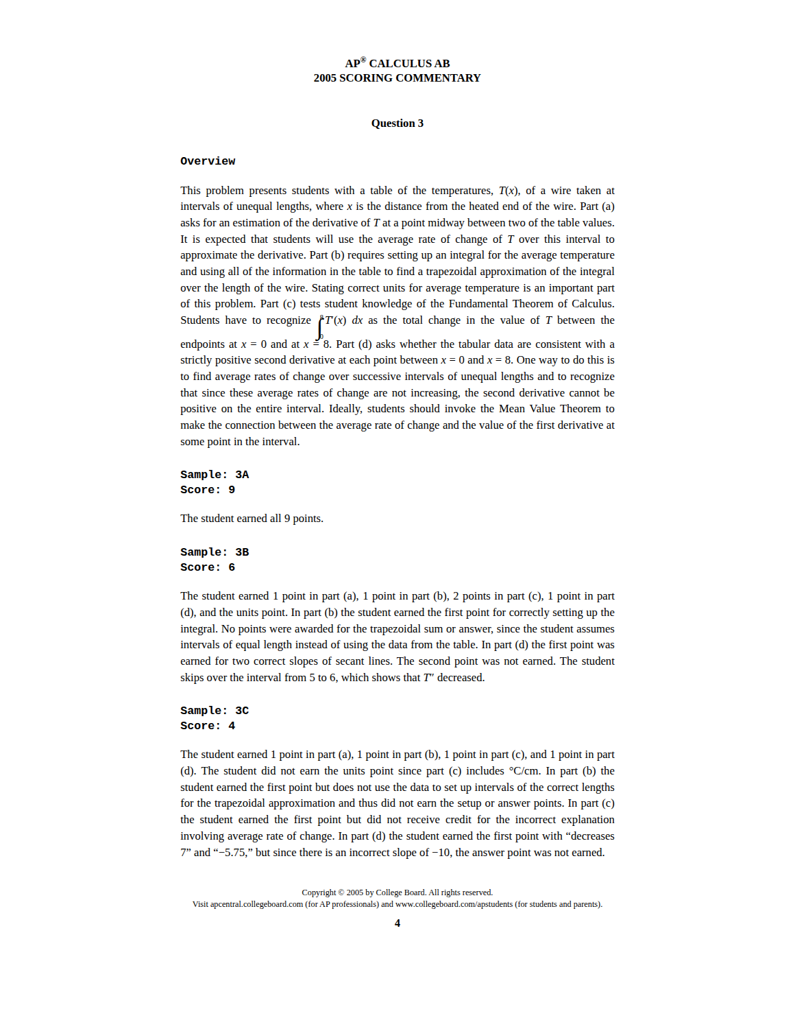AP® CALCULUS AB 2005 SCORING COMMENTARY
Question 3
Overview
This problem presents students with a table of the temperatures, T(x), of a wire taken at intervals of unequal lengths, where x is the distance from the heated end of the wire. Part (a) asks for an estimation of the derivative of T at a point midway between two of the table values. It is expected that students will use the average rate of change of T over this interval to approximate the derivative. Part (b) requires setting up an integral for the average temperature and using all of the information in the table to find a trapezoidal approximation of the integral over the length of the wire. Stating correct units for average temperature is an important part of this problem. Part (c) tests student knowledge of the Fundamental Theorem of Calculus. Students have to recognize ∫80 T′(x) dx as the total change in the value of T between the endpoints at x = 0 and at x = 8. Part (d) asks whether the tabular data are consistent with a strictly positive second derivative at each point between x = 0 and x = 8. One way to do this is to find average rates of change over successive intervals of unequal lengths and to recognize that since these average rates of change are not increasing, the second derivative cannot be positive on the entire interval. Ideally, students should invoke the Mean Value Theorem to make the connection between the average rate of change and the value of the first derivative at some point in the interval.
Sample: 3A Score: 9
The student earned all 9 points.
Sample: 3B Score: 6
The student earned 1 point in part (a), 1 point in part (b), 2 points in part (c), 1 point in part (d), and the units point. In part (b) the student earned the first point for correctly setting up the integral. No points were awarded for the trapezoidal sum or answer, since the student assumes intervals of equal length instead of using the data from the table. In part (d) the first point was earned for two correct slopes of secant lines. The second point was not earned. The student skips over the interval from 5 to 6, which shows that T″ decreased.
Sample: 3C Score: 4
The student earned 1 point in part (a), 1 point in part (b), 1 point in part (c), and 1 point in part (d). The student did not earn the units point since part (c) includes °C/cm. In part (b) the student earned the first point but does not use the data to set up intervals of the correct lengths for the trapezoidal approximation and thus did not earn the setup or answer points. In part (c) the student earned the first point but did not receive credit for the incorrect explanation involving average rate of change. In part (d) the student earned the first point with “decreases 7” and “−5.75,” but since there is an incorrect slope of −10, the answer point was not earned.
Copyright © 2005 by College Board. All rights reserved.
Visit apcentral.collegeboard.com (for AP professionals) and www.collegeboard.com/apstudents (for students and parents).
4